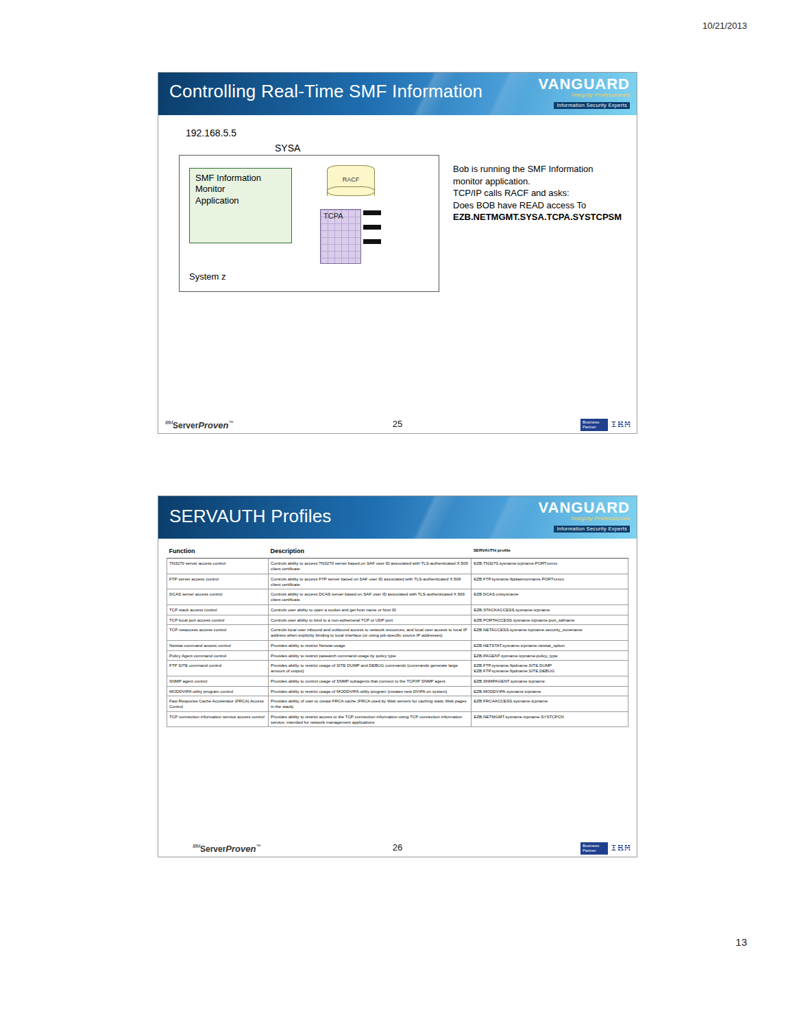10/21/2013
Controlling Real-Time SMF Information
VANGUARD
Integrity Professionals
Information Security Experts
192.168.5.5
SYSA
SMF Information
Monitor
Application
System z
RACF
TCPA
Bob is running the SMF Information monitor application.
TCP/IP calls RACF and asks:
Does BOB have READ access To
EZB.NETMGMT.SYSA.TCPA.SYSTCPSM
IBM Server Proven™
25
Business
Partner
IBM
SERVAUTH Profiles
VANGUARD
Integrity Professionals
Information Security Experts
| Function | Description | SERVAUTH profile |
| --- | --- | --- |
| TN3270 server access control | Controls ability to access TN3270 server based on SAF user ID associated with TLS-authenticated X.509 client certificate | EZB.TN3270.sysname.tcpname.PORTxxxxx |
| FTP server access control | Controls ability to access FTP server based on SAF user ID associated with TLS-authenticated X.509 client certificate | EZB.FTP.sysname.ftpdaemonname.PORTxxxxx |
| DCAS server access control | Controls ability to access DCAS server based on SAF user ID associated with TLS-authenticated X.509 client certificate | EZB.DCAS.cvtsysname |
| TCP stack access control | Controls user ability to open a socket and get host name or host ID | EZB.STACKACCESS.sysname.tcpname |
| TCP local port access control | Controls user ability to bind to a non-ephemeral TCP or UDP port | EZB.PORTACCESS.sysname.tcpname.port_safname |
| TCP netaccess access control | Controls local user inbound and outbound access to network resources, and local user access to local IP address when explicitly binding to local interface (or using job-specific source IP addresses) | EZB.NETACCESS.sysname.tcpname.security_zonename |
| Netstat command access control | Provides ability to restrict Netstat usage | EZB.NETSTAT.sysname.tcpname.netstat_option |
| Policy Agent command control | Provides ability to restrict pasearch command usage by policy type | EZB.PAGENT.sysname.tcpname.policy_type |
| FTP SITE command control | Provides ability to restrict usage of SITE DUMP and DEBUG commands (commands generate large amount of output) | EZB.FTP.sysname.ftpdname.SITE.DUMP EZB.FTP.sysname.ftpdname.SITE.DEBUG |
| SNMP agent control | Provides ability to control usage of SNMP subagents that connect to the TCP/IP SNMP agent | EZB.SNMPAGENT.sysname.tcpname |
| MODDVIPA utility program control | Provides ability to restrict usage of MODDVIPA utility program (creates new DVIPA on system) | EZB.MODDVIPA.sysname.tcpname |
| Fast Response Cache Accelerator (FRCA) Access Control | Provides ability of user to create FRCA cache (FRCA used by Web servers for caching static Web pages in the stack) | EZB.FRCAACCESS.sysname.tcpname |
| TCP connection information service access control | Provides ability to restrict access to the TCP connection information using TCP connection information service; intended for network management applications | EZB.NETMGMT.sysname.tcpname.SYSTCPCN |
IBM Server Proven™
26
Business
Partner
IBM
13